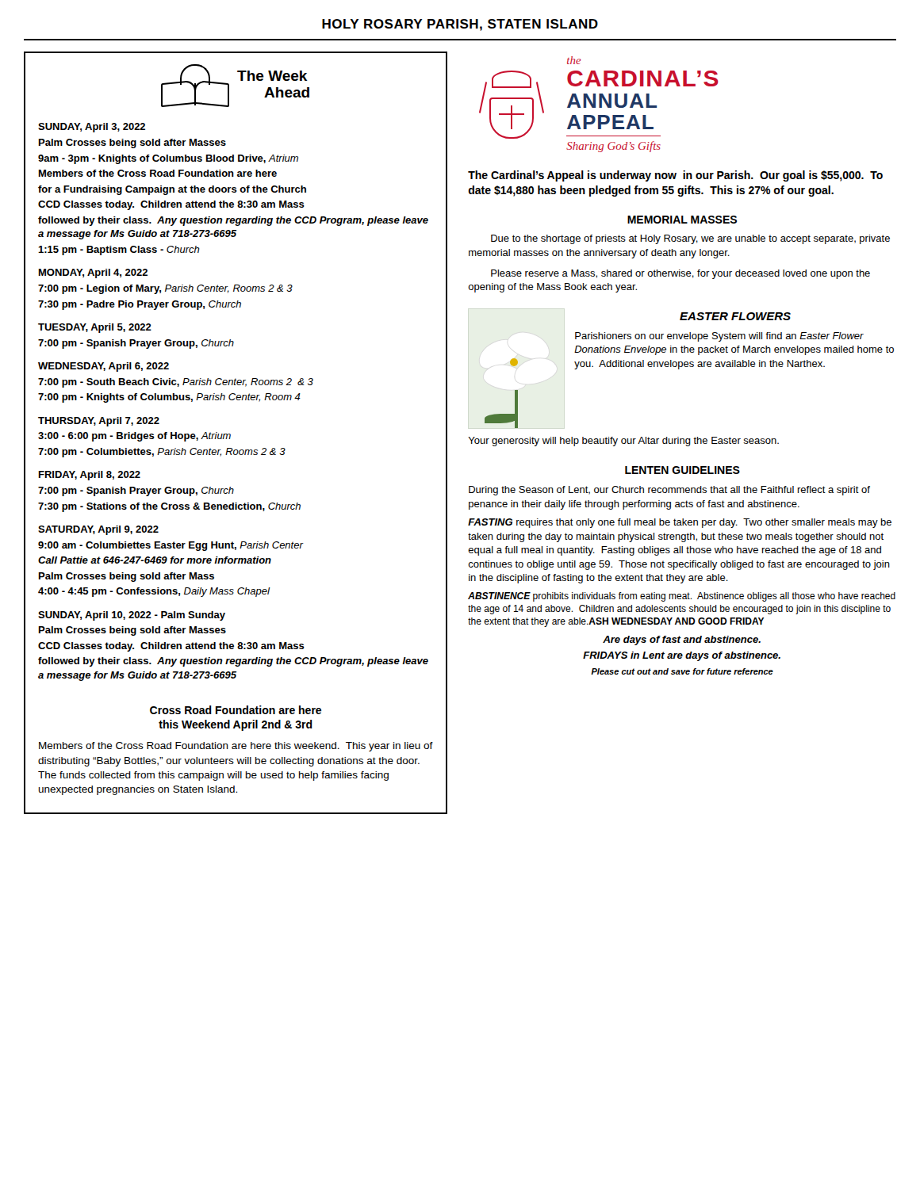HOLY ROSARY PARISH, STATEN ISLAND
The Week
Ahead
SUNDAY, April 3, 2022
Palm Crosses being sold after Masses
9am - 3pm - Knights of Columbus Blood Drive, Atrium
Members of the Cross Road Foundation are here
for a Fundraising Campaign at the doors of the Church
CCD Classes today. Children attend the 8:30 am Mass
followed by their class. Any question regarding the CCD Program, please leave a message for Ms Guido at 718-273-6695
1:15 pm - Baptism Class - Church
MONDAY, April 4, 2022
7:00 pm - Legion of Mary, Parish Center, Rooms 2 & 3
7:30 pm - Padre Pio Prayer Group, Church
TUESDAY, April 5, 2022
7:00 pm - Spanish Prayer Group, Church
WEDNESDAY, April 6, 2022
7:00 pm - South Beach Civic, Parish Center, Rooms 2 & 3
7:00 pm - Knights of Columbus, Parish Center, Room 4
THURSDAY, April 7, 2022
3:00 - 6:00 pm - Bridges of Hope, Atrium
7:00 pm - Columbiettes, Parish Center, Rooms 2 & 3
FRIDAY, April 8, 2022
7:00 pm - Spanish Prayer Group, Church
7:30 pm - Stations of the Cross & Benediction, Church
SATURDAY, April 9, 2022
9:00 am - Columbiettes Easter Egg Hunt, Parish Center
Call Pattie at 646-247-6469 for more information
Palm Crosses being sold after Mass
4:00 - 4:45 pm - Confessions, Daily Mass Chapel
SUNDAY, April 10, 2022 - Palm Sunday
Palm Crosses being sold after Masses
CCD Classes today. Children attend the 8:30 am Mass
followed by their class. Any question regarding the CCD Program, please leave a message for Ms Guido at 718-273-6695
Cross Road Foundation are here
this Weekend April 2nd & 3rd
Members of the Cross Road Foundation are here this weekend. This year in lieu of distributing “Baby Bottles,” our volunteers will be collecting donations at the door. The funds collected from this campaign will be used to help families facing unexpected pregnancies on Staten Island.
the
CARDINAL’S
ANNUAL
APPEAL
Sharing God’s Gifts
The Cardinal’s Appeal is underway now in our Parish. Our goal is $55,000. To date $14,880 has been pledged from 55 gifts. This is 27% of our goal.
MEMORIAL MASSES
Due to the shortage of priests at Holy Rosary, we are unable to accept separate, private memorial masses on the anniversary of death any longer.
Please reserve a Mass, shared or otherwise, for your deceased loved one upon the opening of the Mass Book each year.
EASTER FLOWERS
Parishioners on our envelope System will find an Easter Flower Donations Envelope in the packet of March envelopes mailed home to you. Additional envelopes are available in the Narthex.
Your generosity will help beautify our Altar during the Easter season.
LENTEN GUIDELINES
During the Season of Lent, our Church recommends that all the Faithful reflect a spirit of penance in their daily life through performing acts of fast and abstinence.
FASTING requires that only one full meal be taken per day. Two other smaller meals may be taken during the day to maintain physical strength, but these two meals together should not equal a full meal in quantity. Fasting obliges all those who have reached the age of 18 and continues to oblige until age 59. Those not specifically obliged to fast are encouraged to join in the discipline of fasting to the extent that they are able.
ABSTINENCE prohibits individuals from eating meat. Abstinence obliges all those who have reached the age of 14 and above. Children and adolescents should be encouraged to join in this discipline to the extent that they are able.ASH WEDNESDAY AND GOOD FRIDAY
Are days of fast and abstinence.
FRIDAYS in Lent are days of abstinence.
Please cut out and save for future reference